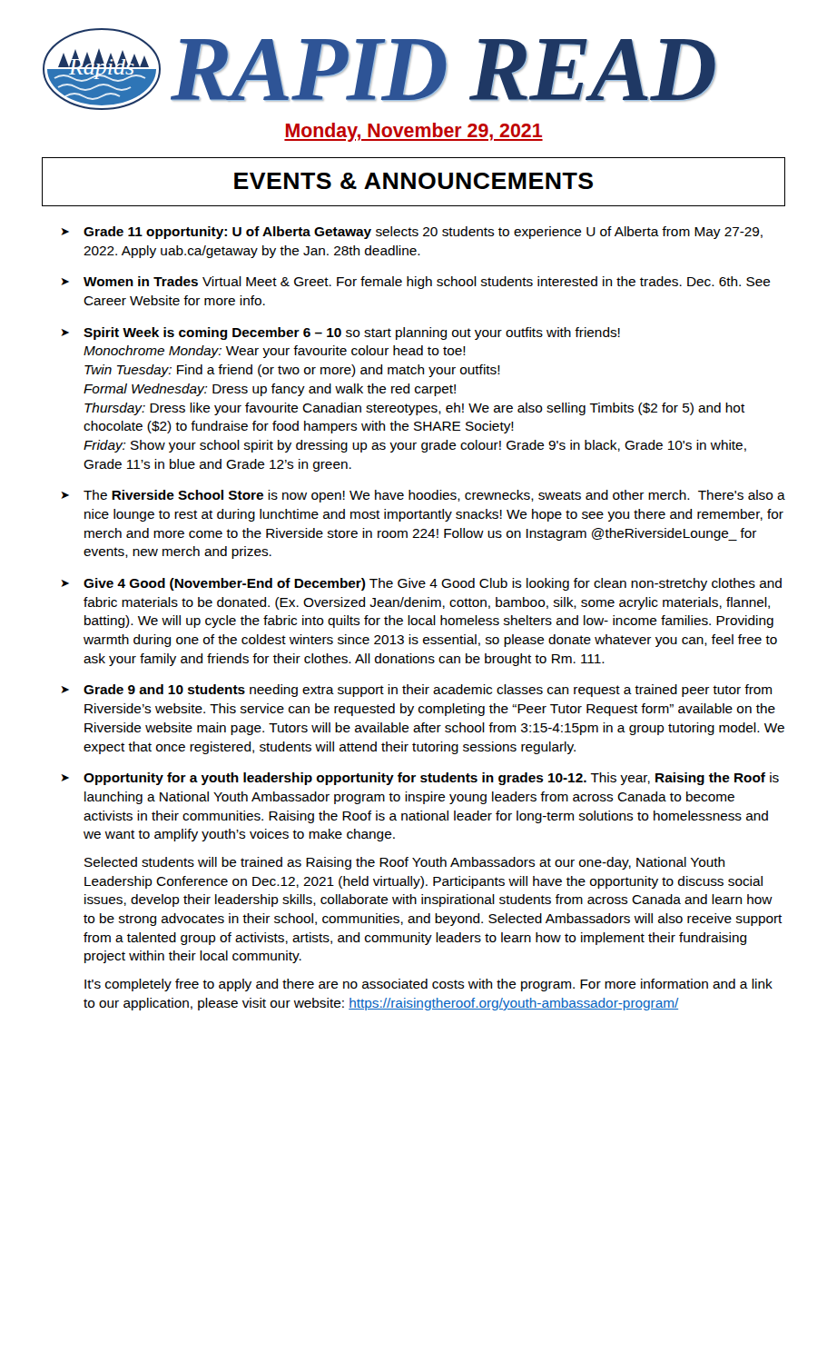Riverside Rapids logo Rapids
RAPID READ
Monday, November 29, 2021
EVENTS & ANNOUNCEMENTS
Grade 11 opportunity: U of Alberta Getaway selects 20 students to experience U of Alberta from May 27-29, 2022. Apply uab.ca/getaway by the Jan. 28th deadline.
Women in Trades Virtual Meet & Greet. For female high school students interested in the trades. Dec. 6th. See Career Website for more info.
Spirit Week is coming December 6 – 10 so start planning out your outfits with friends!
Monochrome Monday: Wear your favourite colour head to toe! Twin Tuesday: Find a friend (or two or more) and match your outfits! Formal Wednesday: Dress up fancy and walk the red carpet! Thursday: Dress like your favourite Canadian stereotypes, eh! We are also selling Timbits ($2 for 5) and hot chocolate ($2) to fundraise for food hampers with the SHARE Society! Friday: Show your school spirit by dressing up as your grade colour! Grade 9's in black, Grade 10's in white, Grade 11’s in blue and Grade 12’s in green.
The Riverside School Store is now open! We have hoodies, crewnecks, sweats and other merch. There's also a nice lounge to rest at during lunchtime and most importantly snacks! We hope to see you there and remember, for merch and more come to the Riverside store in room 224! Follow us on Instagram @theRiversideLounge_ for events, new merch and prizes.
Give 4 Good (November-End of December) The Give 4 Good Club is looking for clean non-stretchy clothes and fabric materials to be donated. (Ex. Oversized Jean/denim, cotton, bamboo, silk, some acrylic materials, flannel, batting). We will up cycle the fabric into quilts for the local homeless shelters and low- income families. Providing warmth during one of the coldest winters since 2013 is essential, so please donate whatever you can, feel free to ask your family and friends for their clothes. All donations can be brought to Rm. 111.
Grade 9 and 10 students needing extra support in their academic classes can request a trained peer tutor from Riverside’s website. This service can be requested by completing the “Peer Tutor Request form” available on the Riverside website main page. Tutors will be available after school from 3:15-4:15pm in a group tutoring model. We expect that once registered, students will attend their tutoring sessions regularly.
Opportunity for a youth leadership opportunity for students in grades 10-12. This year, Raising the Roof is launching a National Youth Ambassador program to inspire young leaders from across Canada to become activists in their communities. Raising the Roof is a national leader for long-term solutions to homelessness and we want to amplify youth’s voices to make change.
Selected students will be trained as Raising the Roof Youth Ambassadors at our one-day, National Youth Leadership Conference on Dec.12, 2021 (held virtually). Participants will have the opportunity to discuss social issues, develop their leadership skills, collaborate with inspirational students from across Canada and learn how to be strong advocates in their school, communities, and beyond. Selected Ambassadors will also receive support from a talented group of activists, artists, and community leaders to learn how to implement their fundraising project within their local community.
It's completely free to apply and there are no associated costs with the program. For more information and a link to our application, please visit our website: https://raisingtheroof.org/youth-ambassador-program/